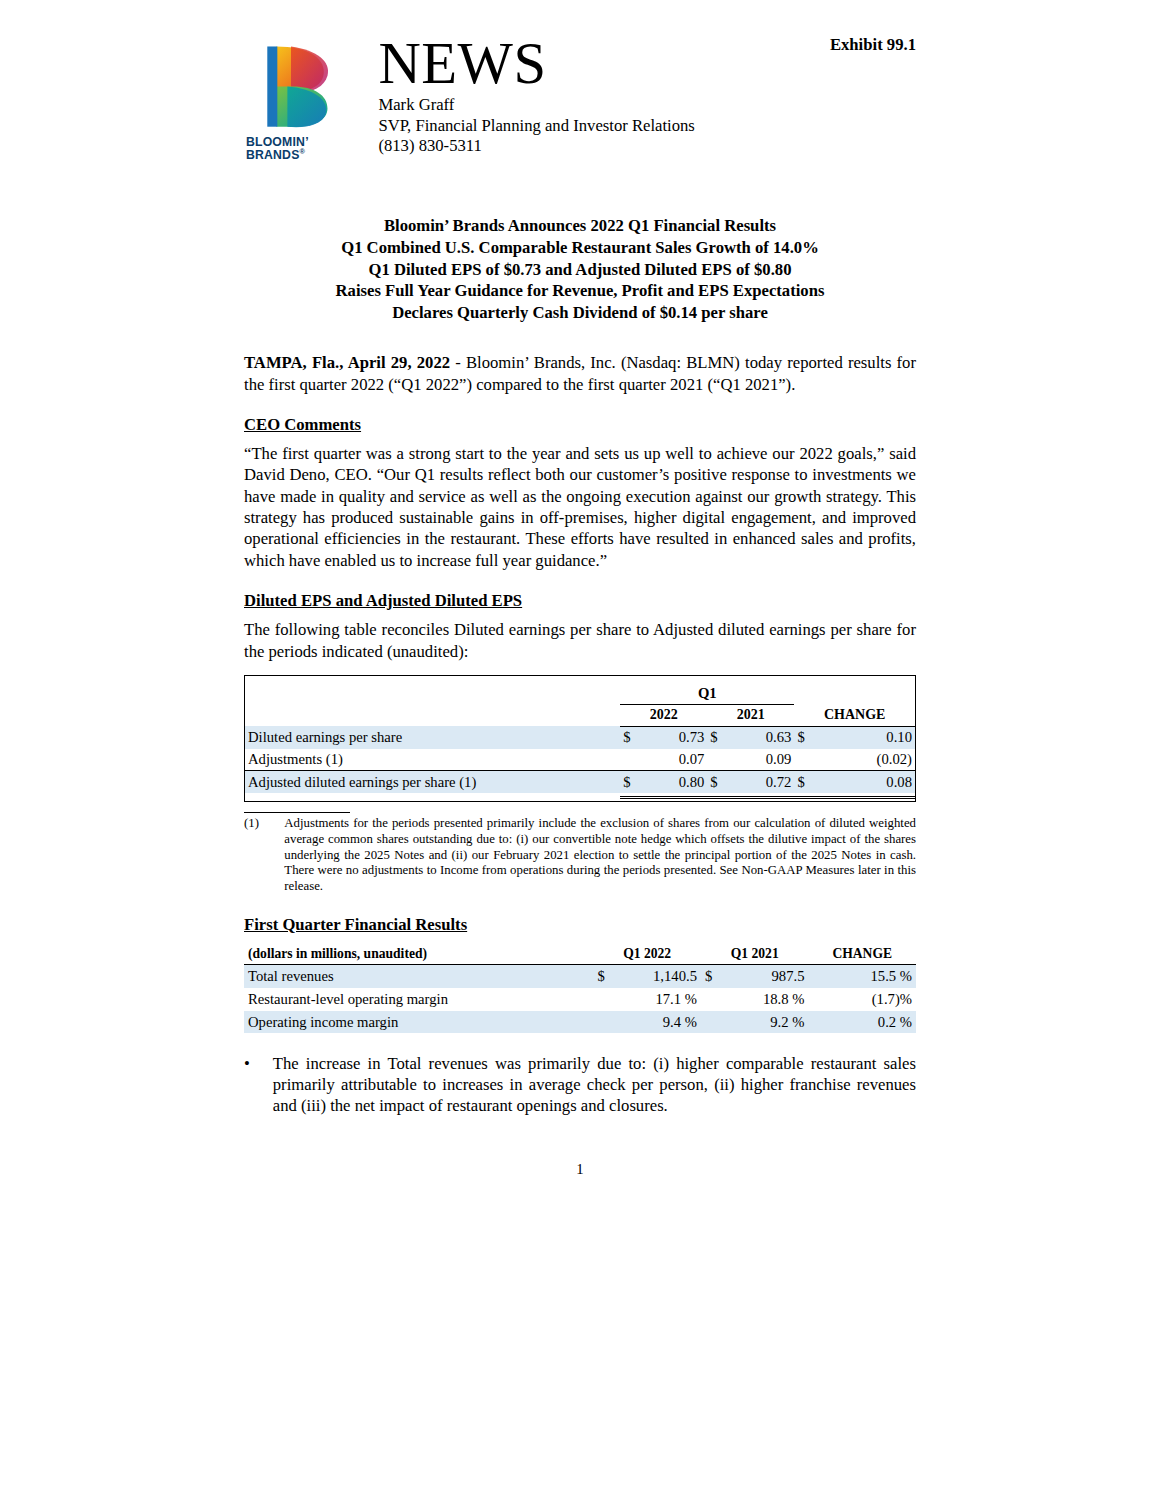Exhibit 99.1
BLOOMIN’
BRANDS®
NEWS
Mark Graff
SVP, Financial Planning and Investor Relations
(813) 830-5311
Bloomin’ Brands Announces 2022 Q1 Financial Results
Q1 Combined U.S. Comparable Restaurant Sales Growth of 14.0%
Q1 Diluted EPS of $0.73 and Adjusted Diluted EPS of $0.80
Raises Full Year Guidance for Revenue, Profit and EPS Expectations
Declares Quarterly Cash Dividend of $0.14 per share
TAMPA, Fla., April 29, 2022 - Bloomin’ Brands, Inc. (Nasdaq: BLMN) today reported results for the first quarter 2022 (“Q1 2022”) compared to the first quarter 2021 (“Q1 2021”).
CEO Comments
“The first quarter was a strong start to the year and sets us up well to achieve our 2022 goals,” said David Deno, CEO. “Our Q1 results reflect both our customer’s positive response to investments we have made in quality and service as well as the ongoing execution against our growth strategy. This strategy has produced sustainable gains in off-premises, higher digital engagement, and improved operational efficiencies in the restaurant. These efforts have resulted in enhanced sales and profits, which have enabled us to increase full year guidance.”
Diluted EPS and Adjusted Diluted EPS
The following table reconciles Diluted earnings per share to Adjusted diluted earnings per share for the periods indicated (unaudited):
| | Q1 | |
| | 2022 | 2021 | CHANGE |
| Diluted earnings per share | $ | 0.73 | $ | 0.63 | $ | 0.10 |
| Adjustments (1) | | 0.07 | | 0.09 | | (0.02) |
| Adjusted diluted earnings per share (1) | $ | 0.80 | $ | 0.72 | $ | 0.08 |
(1)
Adjustments for the periods presented primarily include the exclusion of shares from our calculation of diluted weighted average common shares outstanding due to: (i) our convertible note hedge which offsets the dilutive impact of the shares underlying the 2025 Notes and (ii) our February 2021 election to settle the principal portion of the 2025 Notes in cash. There were no adjustments to Income from operations during the periods presented. See Non-GAAP Measures later in this release.
First Quarter Financial Results
| (dollars in millions, unaudited) | Q1 2022 | Q1 2021 | CHANGE |
| --- | --- | --- | --- |
| Total revenues | $ | 1,140.5 | $ | 987.5 | 15.5 % |
| Restaurant-level operating margin | | 17.1 % | | 18.8 % | (1.7)% |
| Operating income margin | | 9.4 % | | 9.2 % | 0.2 % |
• The increase in Total revenues was primarily due to: (i) higher comparable restaurant sales primarily attributable to increases in average check per person, (ii) higher franchise revenues and (iii) the net impact of restaurant openings and closures.
1